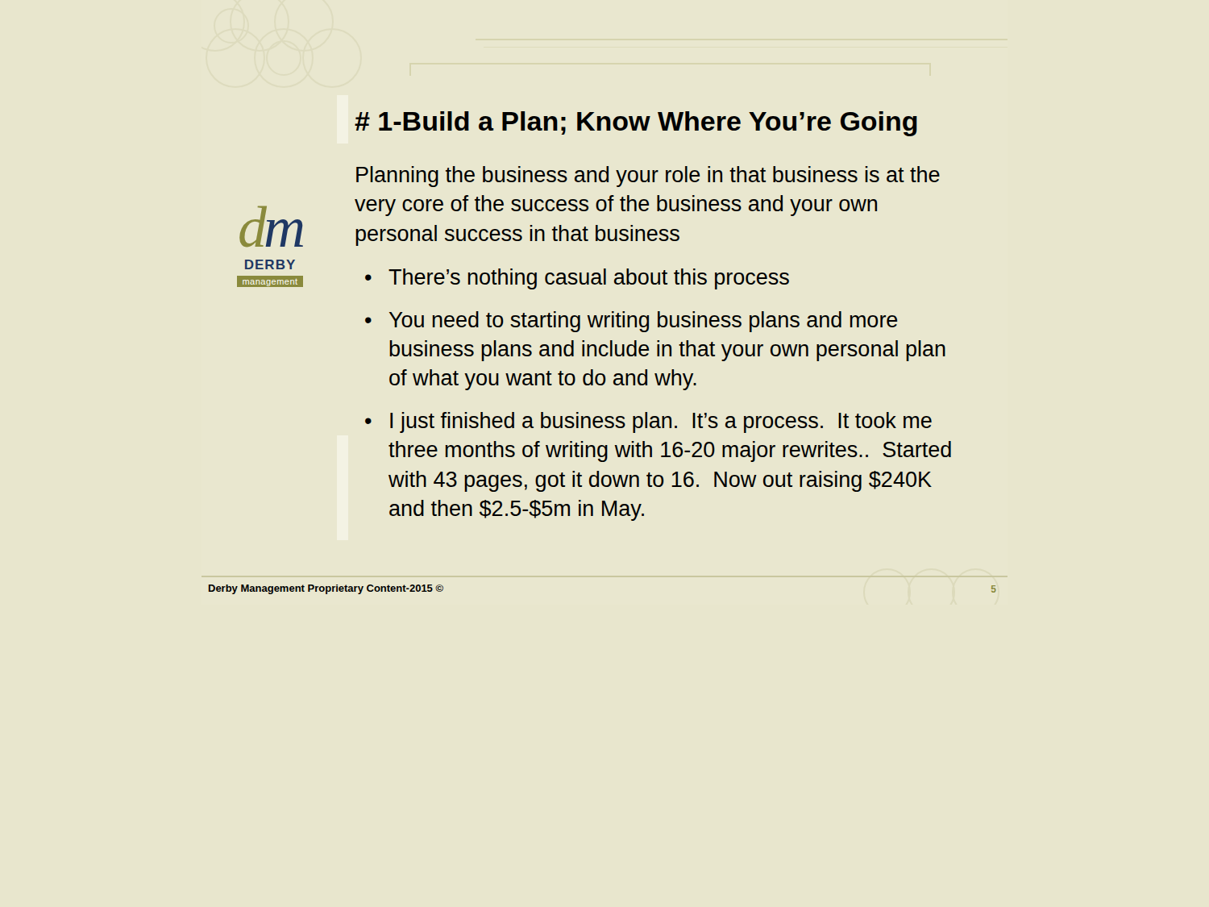dm
DERBY
management
# 1-Build a Plan; Know Where You’re Going
Planning the business and your role in that business is at the very core of the success of the business and your own personal success in that business
There’s nothing casual about this process
You need to starting writing business plans and more business plans and include in that your own personal plan of what you want to do and why.
I just finished a business plan. It’s a process. It took me three months of writing with 16-20 major rewrites.. Started with 43 pages, got it down to 16. Now out raising $240K and then $2.5-$5m in May.
Derby Management Proprietary Content-2015 ©
5